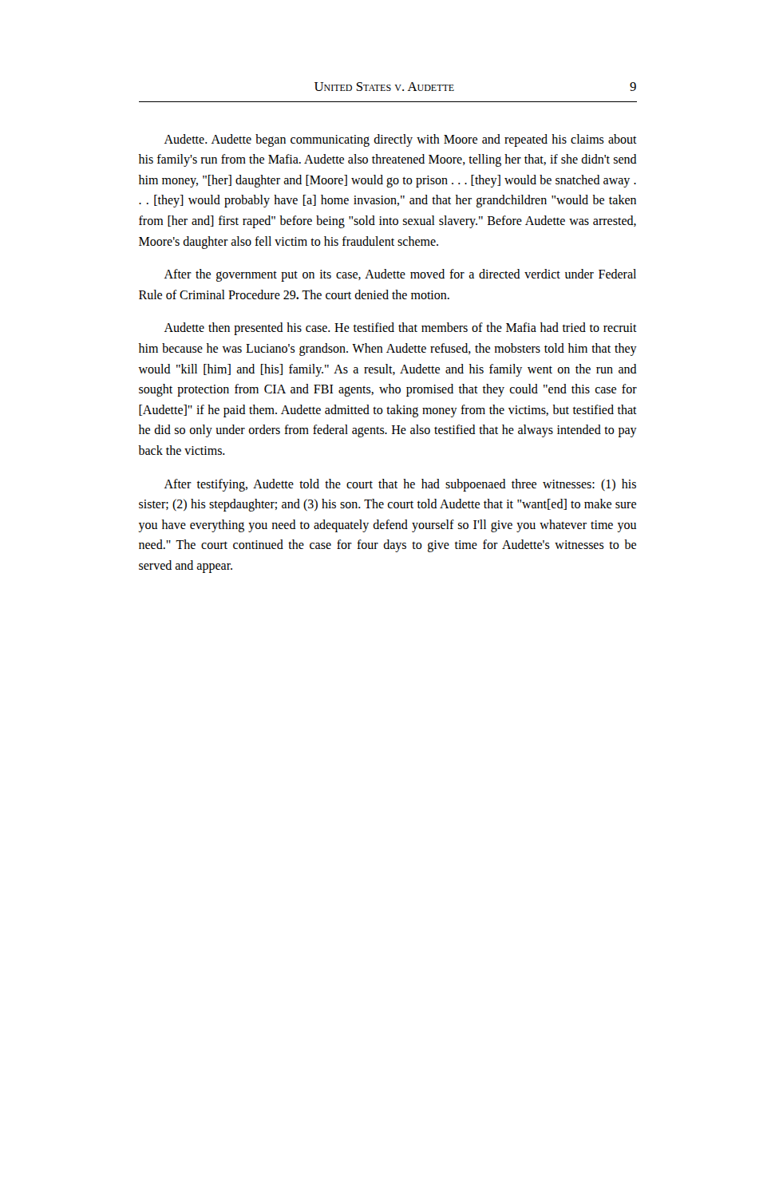United States v. Audette 9
Audette. Audette began communicating directly with Moore and repeated his claims about his family's run from the Mafia. Audette also threatened Moore, telling her that, if she didn't send him money, "[her] daughter and [Moore] would go to prison . . . [they] would be snatched away . . . [they] would probably have [a] home invasion," and that her grandchildren "would be taken from [her and] first raped" before being "sold into sexual slavery." Before Audette was arrested, Moore's daughter also fell victim to his fraudulent scheme.
After the government put on its case, Audette moved for a directed verdict under Federal Rule of Criminal Procedure 29. The court denied the motion.
Audette then presented his case. He testified that members of the Mafia had tried to recruit him because he was Luciano's grandson. When Audette refused, the mobsters told him that they would "kill [him] and [his] family." As a result, Audette and his family went on the run and sought protection from CIA and FBI agents, who promised that they could "end this case for [Audette]" if he paid them. Audette admitted to taking money from the victims, but testified that he did so only under orders from federal agents. He also testified that he always intended to pay back the victims.
After testifying, Audette told the court that he had subpoenaed three witnesses: (1) his sister; (2) his stepdaughter; and (3) his son. The court told Audette that it "want[ed] to make sure you have everything you need to adequately defend yourself so I'll give you whatever time you need." The court continued the case for four days to give time for Audette's witnesses to be served and appear.